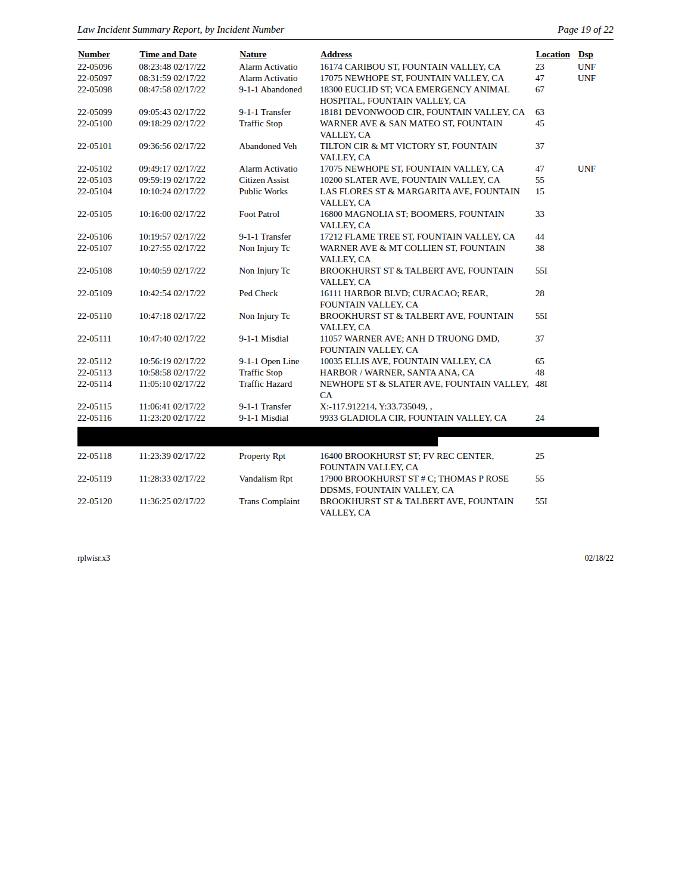Law Incident Summary Report, by Incident Number
Page 19 of 22
| Number | Time and Date | Nature | Address | Location | Dsp |
| --- | --- | --- | --- | --- | --- |
| 22-05096 | 08:23:48 02/17/22 | Alarm Activatio | 16174 CARIBOU ST, FOUNTAIN VALLEY, CA | 23 | UNF |
| 22-05097 | 08:31:59 02/17/22 | Alarm Activatio | 17075 NEWHOPE ST, FOUNTAIN VALLEY, CA | 47 | UNF |
| 22-05098 | 08:47:58 02/17/22 | 9-1-1 Abandoned | 18300 EUCLID ST; VCA EMERGENCY ANIMAL HOSPITAL, FOUNTAIN VALLEY, CA | 67 | |
| 22-05099 | 09:05:43 02/17/22 | 9-1-1 Transfer | 18181 DEVONWOOD CIR, FOUNTAIN VALLEY, CA | 63 | |
| 22-05100 | 09:18:29 02/17/22 | Traffic Stop | WARNER AVE & SAN MATEO ST, FOUNTAIN VALLEY, CA | 45 | |
| 22-05101 | 09:36:56 02/17/22 | Abandoned Veh | TILTON CIR & MT VICTORY ST, FOUNTAIN VALLEY, CA | 37 | |
| 22-05102 | 09:49:17 02/17/22 | Alarm Activatio | 17075 NEWHOPE ST, FOUNTAIN VALLEY, CA | 47 | UNF |
| 22-05103 | 09:59:19 02/17/22 | Citizen Assist | 10200 SLATER AVE, FOUNTAIN VALLEY, CA | 55 | |
| 22-05104 | 10:10:24 02/17/22 | Public Works | LAS FLORES ST & MARGARITA AVE, FOUNTAIN VALLEY, CA | 15 | |
| 22-05105 | 10:16:00 02/17/22 | Foot Patrol | 16800 MAGNOLIA ST; BOOMERS, FOUNTAIN VALLEY, CA | 33 | |
| 22-05106 | 10:19:57 02/17/22 | 9-1-1 Transfer | 17212 FLAME TREE ST, FOUNTAIN VALLEY, CA | 44 | |
| 22-05107 | 10:27:55 02/17/22 | Non Injury Tc | WARNER AVE & MT COLLIEN ST, FOUNTAIN VALLEY, CA | 38 | |
| 22-05108 | 10:40:59 02/17/22 | Non Injury Tc | BROOKHURST ST & TALBERT AVE, FOUNTAIN VALLEY, CA | 55I | |
| 22-05109 | 10:42:54 02/17/22 | Ped Check | 16111 HARBOR BLVD; CURACAO; REAR, FOUNTAIN VALLEY, CA | 28 | |
| 22-05110 | 10:47:18 02/17/22 | Non Injury Tc | BROOKHURST ST & TALBERT AVE, FOUNTAIN VALLEY, CA | 55I | |
| 22-05111 | 10:47:40 02/17/22 | 9-1-1 Misdial | 11057 WARNER AVE; ANH D TRUONG DMD, FOUNTAIN VALLEY, CA | 37 | |
| 22-05112 | 10:56:19 02/17/22 | 9-1-1 Open Line | 10035 ELLIS AVE, FOUNTAIN VALLEY, CA | 65 | |
| 22-05113 | 10:58:58 02/17/22 | Traffic Stop | HARBOR / WARNER, SANTA ANA, CA | 48 | |
| 22-05114 | 11:05:10 02/17/22 | Traffic Hazard | NEWHOPE ST & SLATER AVE, FOUNTAIN VALLEY, CA | 48I | |
| 22-05115 | 11:06:41 02/17/22 | 9-1-1 Transfer | X:-117.912214, Y:33.735049, , | | |
| 22-05116 | 11:23:20 02/17/22 | 9-1-1 Misdial | 9933 GLADIOLA CIR, FOUNTAIN VALLEY, CA | 24 | |
| 22-05118 | 11:23:39 02/17/22 | Property Rpt | 16400 BROOKHURST ST; FV REC CENTER, FOUNTAIN VALLEY, CA | 25 | |
| 22-05119 | 11:28:33 02/17/22 | Vandalism Rpt | 17900 BROOKHURST ST # C; THOMAS P ROSE DDSMS, FOUNTAIN VALLEY, CA | 55 | |
| 22-05120 | 11:36:25 02/17/22 | Trans Complaint | BROOKHURST ST & TALBERT AVE, FOUNTAIN VALLEY, CA | 55I | |
rplwisr.x3
02/18/22